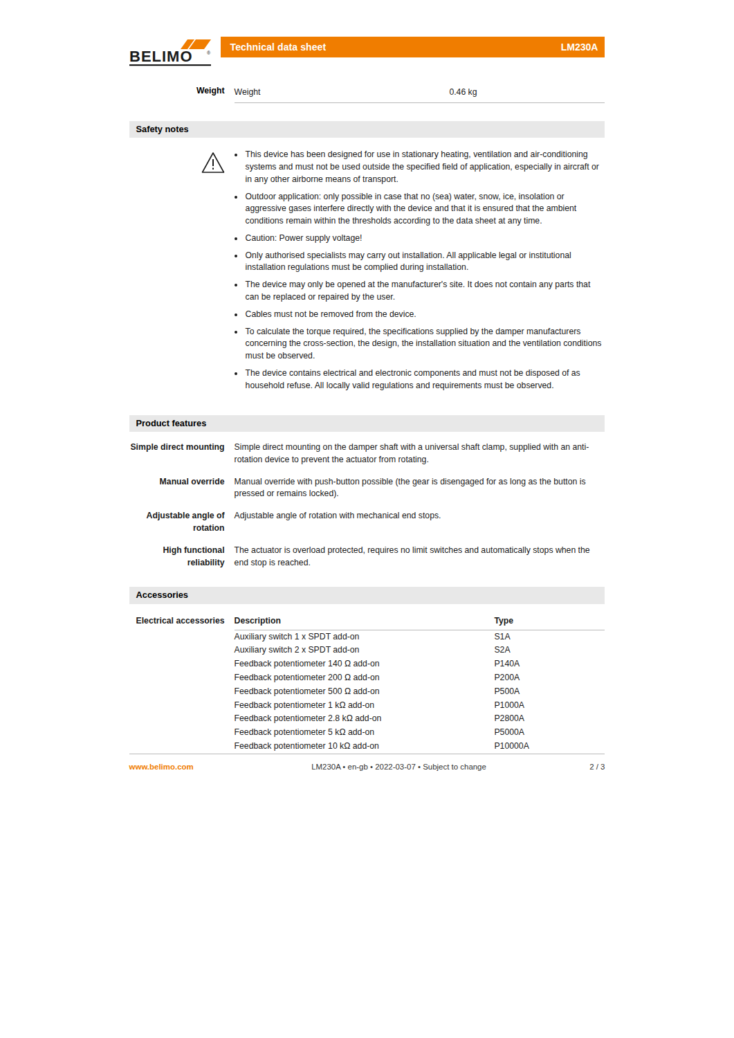BELIMO ®
Technical data sheet LM230A
Weight
| Weight | 0.46 kg |
Safety notes
This device has been designed for use in stationary heating, ventilation and air-conditioning systems and must not be used outside the specified field of application, especially in aircraft or in any other airborne means of transport.
Outdoor application: only possible in case that no (sea) water, snow, ice, insolation or aggressive gases interfere directly with the device and that it is ensured that the ambient conditions remain within the thresholds according to the data sheet at any time.
Caution: Power supply voltage!
Only authorised specialists may carry out installation. All applicable legal or institutional installation regulations must be complied during installation.
The device may only be opened at the manufacturer's site. It does not contain any parts that can be replaced or repaired by the user.
Cables must not be removed from the device.
To calculate the torque required, the specifications supplied by the damper manufacturers concerning the cross-section, the design, the installation situation and the ventilation conditions must be observed.
The device contains electrical and electronic components and must not be disposed of as household refuse. All locally valid regulations and requirements must be observed.
Product features
Simple direct mounting
Simple direct mounting on the damper shaft with a universal shaft clamp, supplied with an anti-rotation device to prevent the actuator from rotating.
Manual override
Manual override with push-button possible (the gear is disengaged for as long as the button is pressed or remains locked).
Adjustable angle of rotation
Adjustable angle of rotation with mechanical end stops.
High functional reliability
The actuator is overload protected, requires no limit switches and automatically stops when the end stop is reached.
Accessories
Electrical accessories
| Description | Type |
| --- | --- |
| Auxiliary switch 1 x SPDT add-on | S1A |
| Auxiliary switch 2 x SPDT add-on | S2A |
| Feedback potentiometer 140 Ω add-on | P140A |
| Feedback potentiometer 200 Ω add-on | P200A |
| Feedback potentiometer 500 Ω add-on | P500A |
| Feedback potentiometer 1 kΩ add-on | P1000A |
| Feedback potentiometer 2.8 kΩ add-on | P2800A |
| Feedback potentiometer 5 kΩ add-on | P5000A |
| Feedback potentiometer 10 kΩ add-on | P10000A |
www.belimo.com
LM230A • en-gb • 2022-03-07 • Subject to change
2 / 3